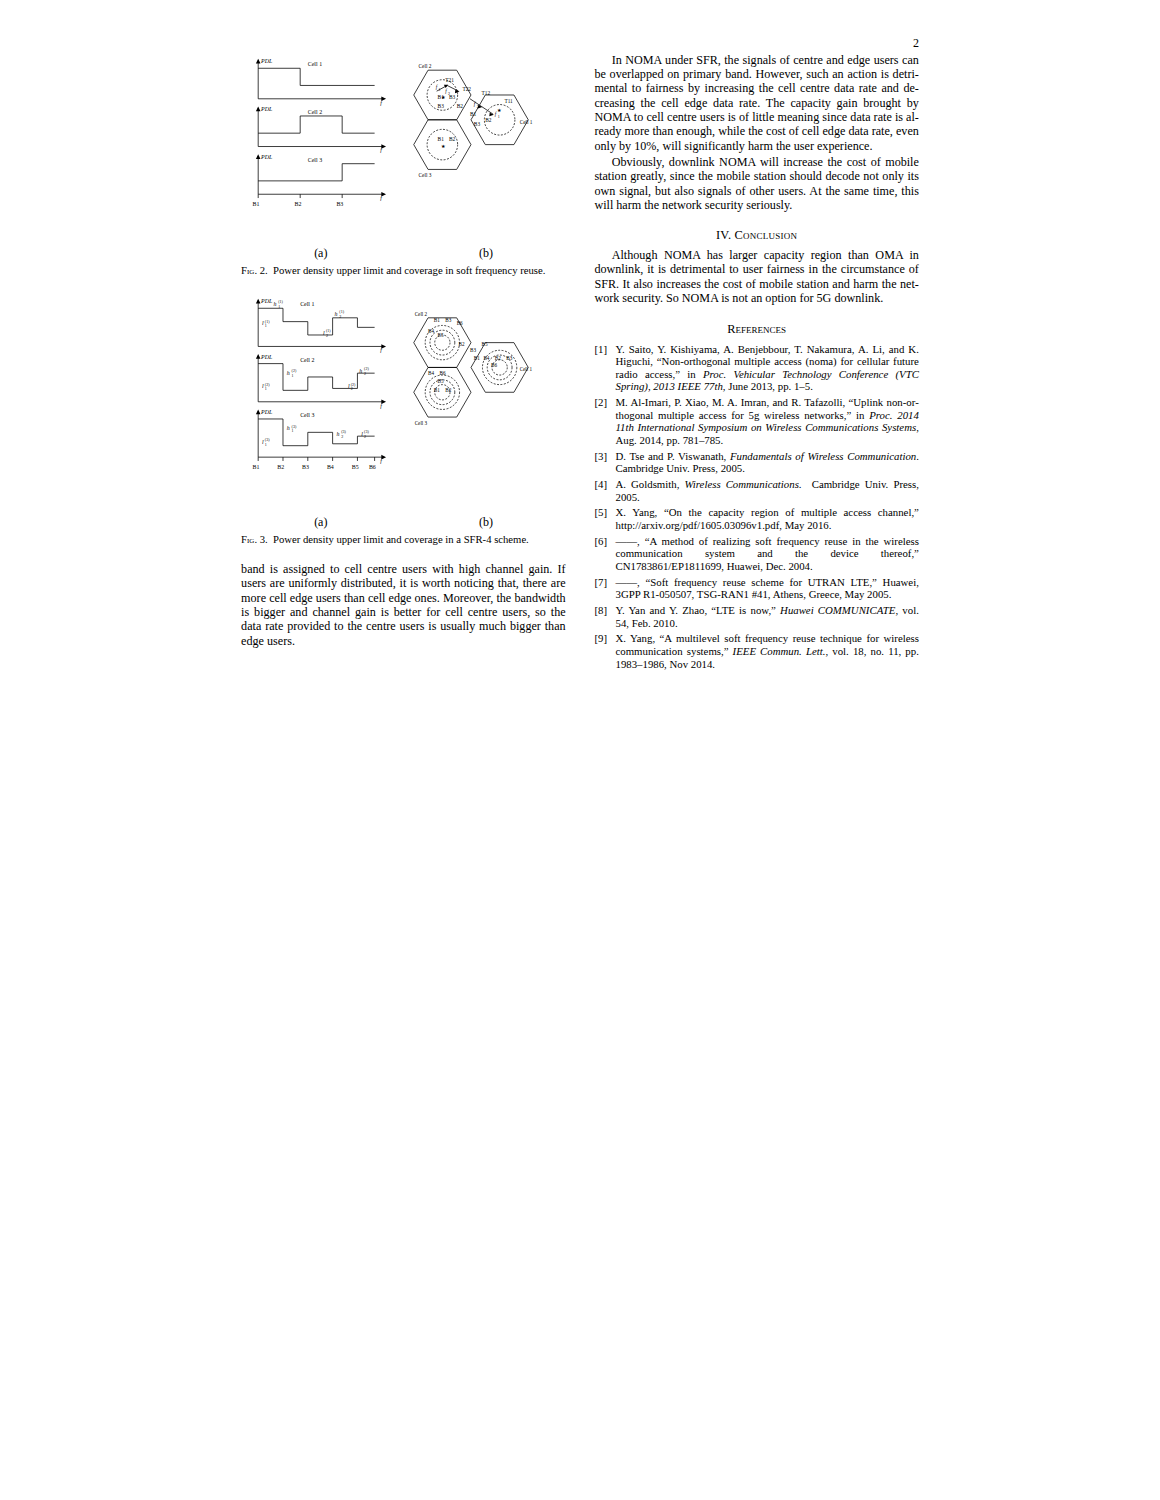2
PDL PDL PDL Cell 1 Cell 2 Cell 3 f f f B1 B2 B3 Cell 2 Cell 1 Cell 3 T21 T22 T12 T11 f1 f2 f2 f1 B1 B3 B2 B3 B1 B2 B3 B1 B2 ★ ★ ★
(a)(b)
Fig. 2. Power density upper limit and coverage in soft frequency reuse.
PDL PDL PDL Cell 1 Cell 2 Cell 3 f f f B1 B2 B3 B4 B5 B6 h1(1) l1(1) h2(1) l2(1) h1(2) l1(2) h2(2) l2(2) h1(3) l1(3) h2(3) l2(3) Cell 2 Cell 1 Cell 3 B1B3 B6 B4 B5 B2 B3 B5 B1B4 B2B3 B6 B4 B6 B5 B1B2
(a)(b)
Fig. 3. Power density upper limit and coverage in a SFR-4 scheme.
band is assigned to cell centre users with high channel gain. If users are uniformly distributed, it is worth noticing that, there are more cell edge users than cell edge ones. Moreover, the bandwidth is bigger and channel gain is better for cell centre users, so the data rate provided to the centre users is usually much bigger than edge users.
In NOMA under SFR, the signals of centre and edge users can be overlapped on primary band. However, such an action is detrimental to fairness by increasing the cell centre data rate and decreasing the cell edge data rate. The capacity gain brought by NOMA to cell centre users is of little meaning since data rate is already more than enough, while the cost of cell edge data rate, even only by 10%, will significantly harm the user experience.
Obviously, downlink NOMA will increase the cost of mobile station greatly, since the mobile station should decode not only its own signal, but also signals of other users. At the same time, this will harm the network security seriously.
IV. Conclusion
Although NOMA has larger capacity region than OMA in downlink, it is detrimental to user fairness in the circumstance of SFR. It also increases the cost of mobile station and harm the network security. So NOMA is not an option for 5G downlink.
References
[1] Y. Saito, Y. Kishiyama, A. Benjebbour, T. Nakamura, A. Li, and K. Higuchi, “Non-orthogonal multiple access (noma) for cellular future radio access,” in Proc. Vehicular Technology Conference (VTC Spring), 2013 IEEE 77th, June 2013, pp. 1–5.
[2] M. Al-Imari, P. Xiao, M. A. Imran, and R. Tafazolli, “Uplink non-orthogonal multiple access for 5g wireless networks,” in Proc. 2014 11th International Symposium on Wireless Communications Systems, Aug. 2014, pp. 781–785.
[3] D. Tse and P. Viswanath, Fundamentals of Wireless Communication. Cambridge Univ. Press, 2005.
[4] A. Goldsmith, Wireless Communications. Cambridge Univ. Press, 2005.
[5] X. Yang, “On the capacity region of multiple access channel,” http://arxiv.org/pdf/1605.03096v1.pdf, May 2016.
[6]——, “A method of realizing soft frequency reuse in the wireless communication system and the device thereof,” CN1783861/EP1811699, Huawei, Dec. 2004.
[7]——, “Soft frequency reuse scheme for UTRAN LTE,” Huawei, 3GPP R1-050507, TSG-RAN1 #41, Athens, Greece, May 2005.
[8] Y. Yan and Y. Zhao, “LTE is now,” Huawei COMMUNICATE, vol. 54, Feb. 2010.
[9] X. Yang, “A multilevel soft frequency reuse technique for wireless communication systems,” IEEE Commun. Lett., vol. 18, no. 11, pp. 1983–1986, Nov 2014.